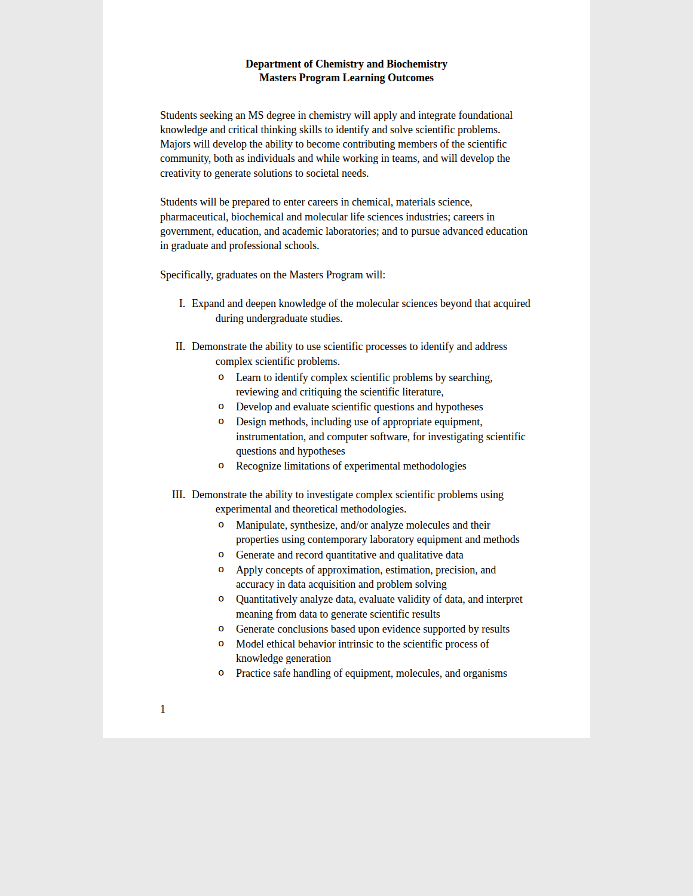Department of Chemistry and Biochemistry
Masters Program Learning Outcomes
Students seeking an MS degree in chemistry will apply and integrate foundational knowledge and critical thinking skills to identify and solve scientific problems. Majors will develop the ability to become contributing members of the scientific community, both as individuals and while working in teams, and will develop the creativity to generate solutions to societal needs.
Students will be prepared to enter careers in chemical, materials science, pharmaceutical, biochemical and molecular life sciences industries; careers in government, education, and academic laboratories; and to pursue advanced education in graduate and professional schools.
Specifically, graduates on the Masters Program will:
Expand and deepen knowledge of the molecular sciences beyond that acquired during undergraduate studies.
Demonstrate the ability to use scientific processes to identify and address complex scientific problems.
Learn to identify complex scientific problems by searching, reviewing and critiquing the scientific literature,
Develop and evaluate scientific questions and hypotheses
Design methods, including use of appropriate equipment, instrumentation, and computer software, for investigating scientific questions and hypotheses
Recognize limitations of experimental methodologies
Demonstrate the ability to investigate complex scientific problems using experimental and theoretical methodologies.
Manipulate, synthesize, and/or analyze molecules and their properties using contemporary laboratory equipment and methods
Generate and record quantitative and qualitative data
Apply concepts of approximation, estimation, precision, and accuracy in data acquisition and problem solving
Quantitatively analyze data, evaluate validity of data, and interpret meaning from data to generate scientific results
Generate conclusions based upon evidence supported by results
Model ethical behavior intrinsic to the scientific process of knowledge generation
Practice safe handling of equipment, molecules, and organisms
1